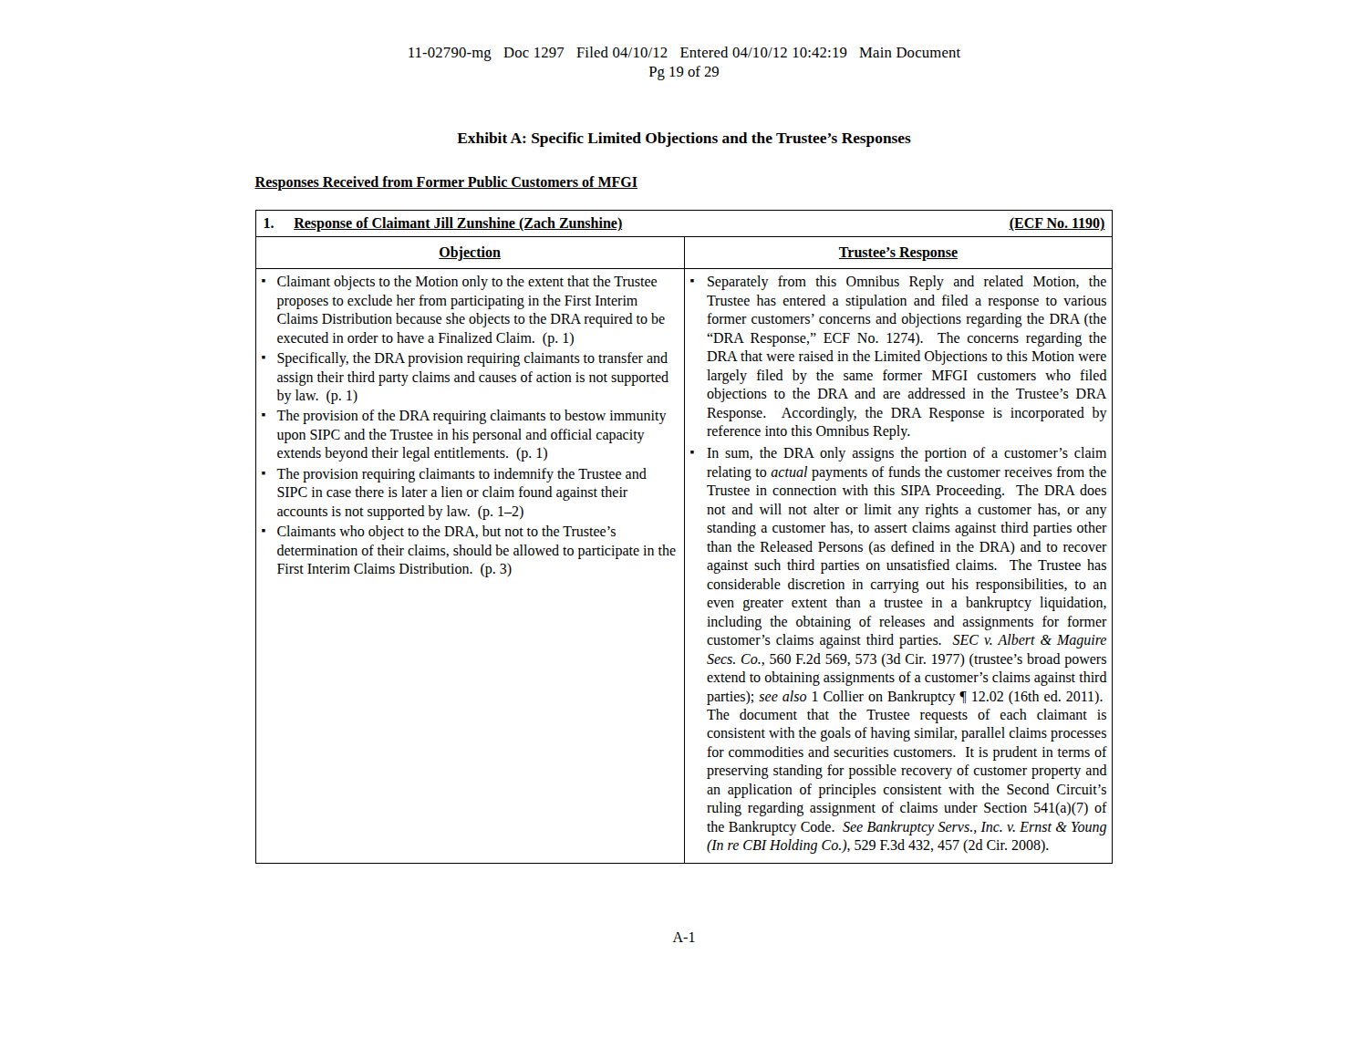11-02790-mg Doc 1297 Filed 04/10/12 Entered 04/10/12 10:42:19 Main Document
Pg 19 of 29
Exhibit A: Specific Limited Objections and the Trustee’s Responses
Responses Received from Former Public Customers of MFGI
| 1. Response of Claimant Jill Zunshine (Zach Zunshine) (ECF No. 1190) |
| Objection | Trustee’s Response |
| Claimant objects to the Motion only to the extent that the Trustee proposes to exclude her from participating in the First Interim Claims Distribution because she objects to the DRA required to be executed in order to have a Finalized Claim. (p. 1) Specifically, the DRA provision requiring claimants to transfer and assign their third party claims and causes of action is not supported by law. (p. 1) The provision of the DRA requiring claimants to bestow immunity upon SIPC and the Trustee in his personal and official capacity extends beyond their legal entitlements. (p. 1) The provision requiring claimants to indemnify the Trustee and SIPC in case there is later a lien or claim found against their accounts is not supported by law. (p. 1–2) Claimants who object to the DRA, but not to the Trustee’s determination of their claims, should be allowed to participate in the First Interim Claims Distribution. (p. 3) | Separately from this Omnibus Reply and related Motion, the Trustee has entered a stipulation and filed a response to various former customers’ concerns and objections regarding the DRA (the “DRA Response,” ECF No. 1274). The concerns regarding the DRA that were raised in the Limited Objections to this Motion were largely filed by the same former MFGI customers who filed objections to the DRA and are addressed in the Trustee’s DRA Response. Accordingly, the DRA Response is incorporated by reference into this Omnibus Reply. In sum, the DRA only assigns the portion of a customer’s claim relating to actual payments of funds the customer receives from the Trustee in connection with this SIPA Proceeding. The DRA does not and will not alter or limit any rights a customer has, or any standing a customer has, to assert claims against third parties other than the Released Persons (as defined in the DRA) and to recover against such third parties on unsatisfied claims. The Trustee has considerable discretion in carrying out his responsibilities, to an even greater extent than a trustee in a bankruptcy liquidation, including the obtaining of releases and assignments for former customer’s claims against third parties. SEC v. Albert & Maguire Secs. Co. , 560 F.2d 569, 573 (3d Cir. 1977) (trustee’s broad powers extend to obtaining assignments of a customer’s claims against third parties); see also 1 Collier on Bankruptcy ¶ 12.02 (16th ed. 2011). The document that the Trustee requests of each claimant is consistent with the goals of having similar, parallel claims processes for commodities and securities customers. It is prudent in terms of preserving standing for possible recovery of customer property and an application of principles consistent with the Second Circuit’s ruling regarding assignment of claims under Section 541(a)(7) of the Bankruptcy Code. See Bankruptcy Servs., Inc. v. Ernst & Young (In re CBI Holding Co.) , 529 F.3d 432, 457 (2d Cir. 2008). |
A-1